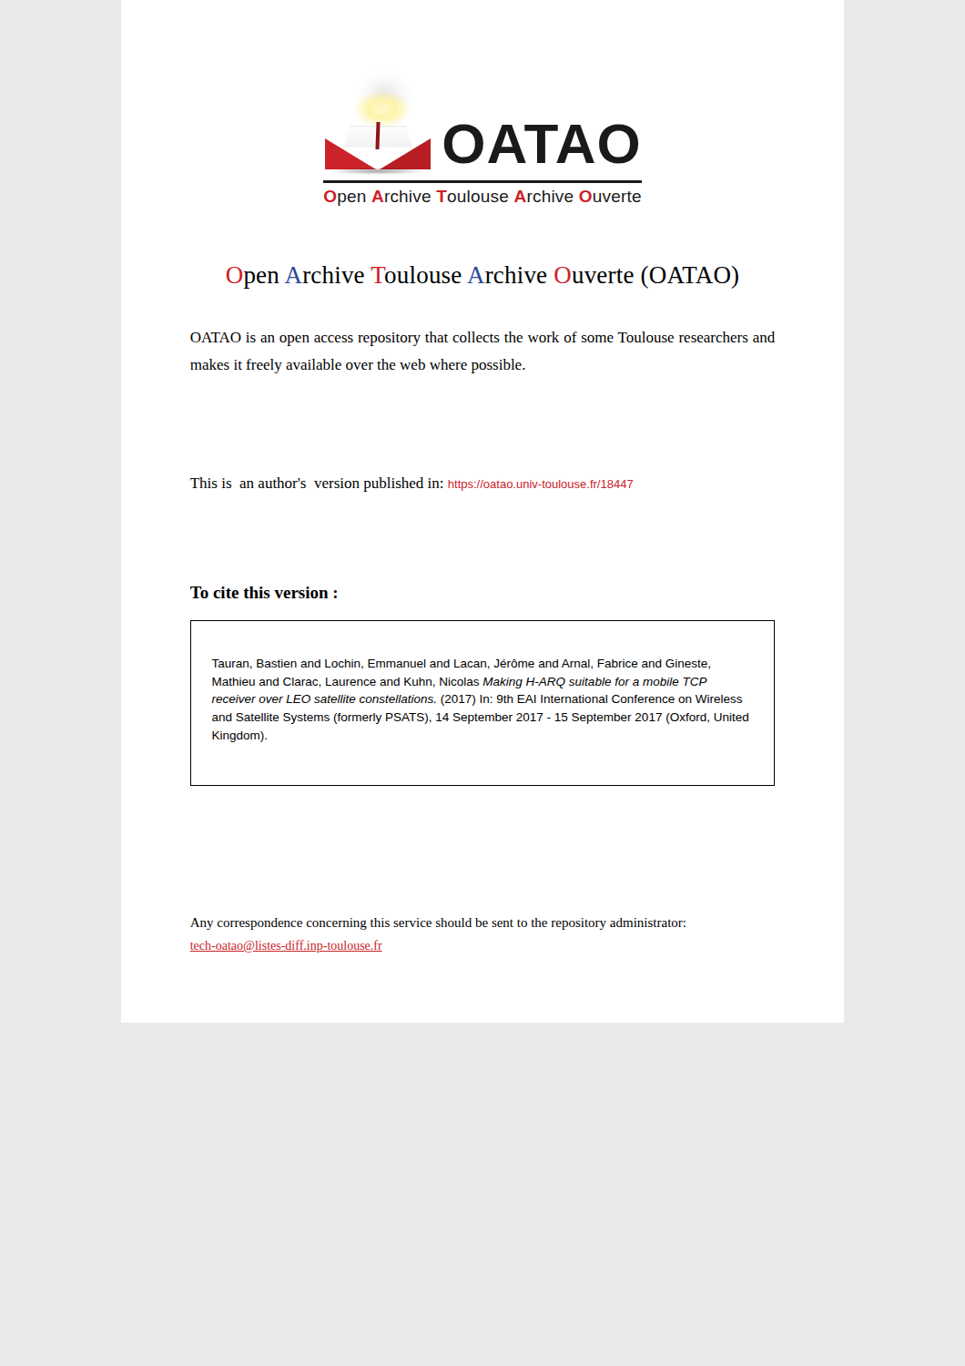OATAO
Open Archive Toulouse Archive Ouverte
Open Archive Toulouse Archive Ouverte (OATAO)
OATAO is an open access repository that collects the work of some Toulouse researchers and makes it freely available over the web where possible.
This is an author's version published in: https://oatao.univ-toulouse.fr/18447
To cite this version :
Tauran, Bastien and Lochin, Emmanuel and Lacan, Jérôme and Arnal, Fabrice and Gineste, Mathieu and Clarac, Laurence and Kuhn, Nicolas Making H-ARQ suitable for a mobile TCP receiver over LEO satellite constellations. (2017) In: 9th EAI International Conference on Wireless and Satellite Systems (formerly PSATS), 14 September 2017 - 15 September 2017 (Oxford, United Kingdom).
Any correspondence concerning this service should be sent to the repository administrator:
tech-oatao@listes-diff.inp-toulouse.fr